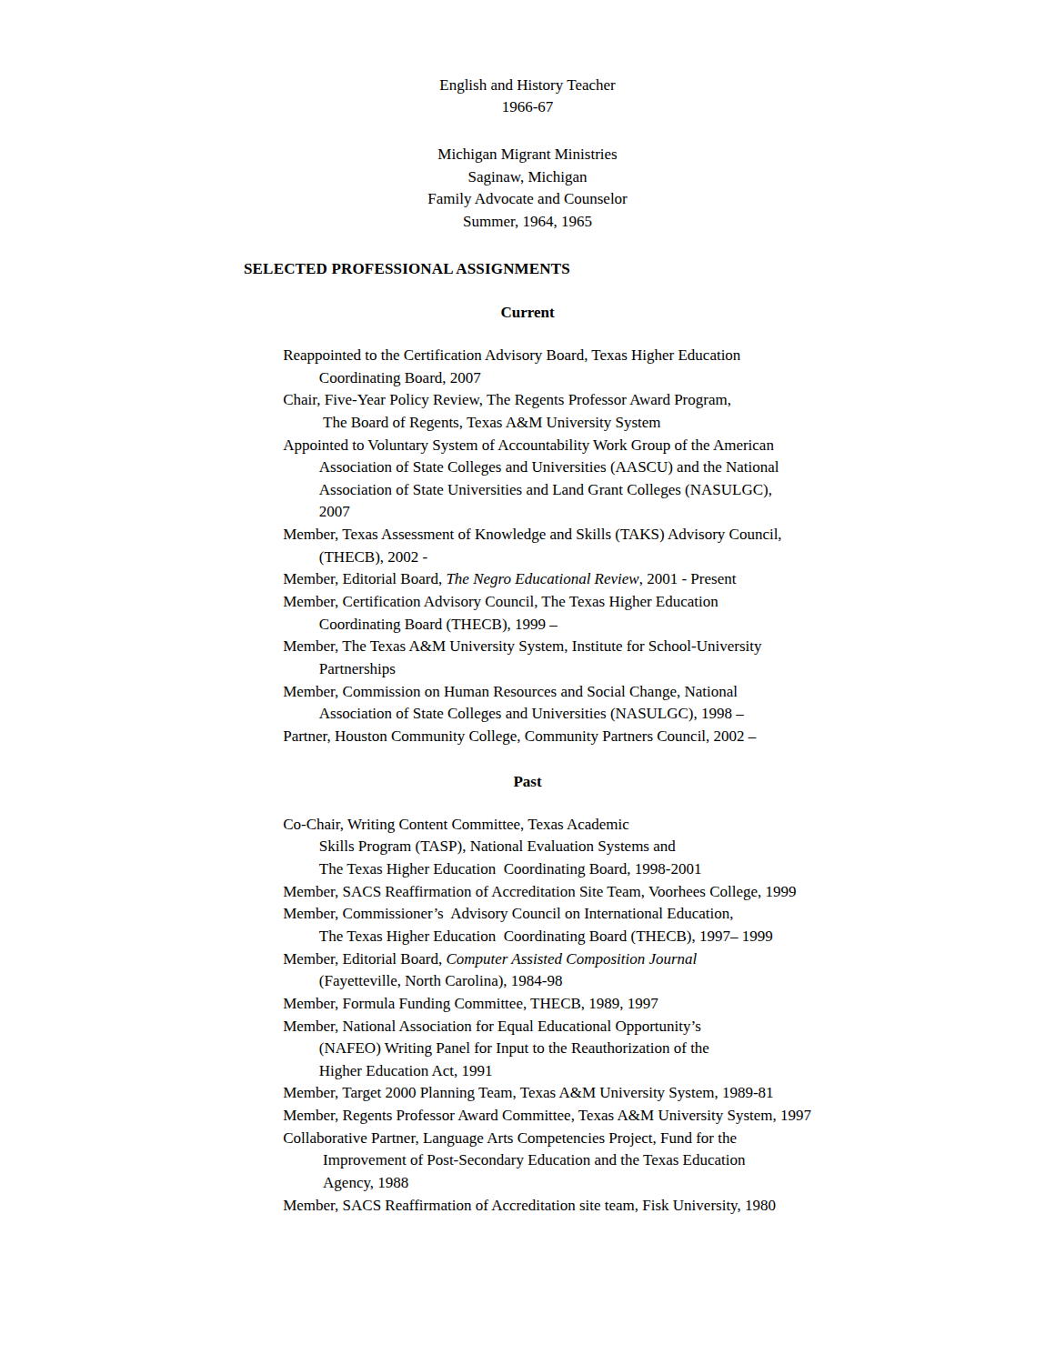English and History Teacher
1966-67
Michigan Migrant Ministries
Saginaw, Michigan
Family Advocate and Counselor
Summer, 1964, 1965
SELECTED PROFESSIONAL ASSIGNMENTS
Current
Reappointed to the Certification Advisory Board, Texas Higher Education
Coordinating Board, 2007
Chair, Five-Year Policy Review, The Regents Professor Award Program,
The Board of Regents, Texas A&M University System
Appointed to Voluntary System of Accountability Work Group of the American
Association of State Colleges and Universities (AASCU) and the National
Association of State Universities and Land Grant Colleges (NASULGC),
2007
Member, Texas Assessment of Knowledge and Skills (TAKS) Advisory Council,
(THECB), 2002 -
Member, Editorial Board, The Negro Educational Review, 2001 - Present
Member, Certification Advisory Council, The Texas Higher Education
Coordinating Board (THECB), 1999 –
Member, The Texas A&M University System, Institute for School-University
Partnerships
Member, Commission on Human Resources and Social Change, National
Association of State Colleges and Universities (NASULGC), 1998 –
Partner, Houston Community College, Community Partners Council, 2002 –
Past
Co-Chair, Writing Content Committee, Texas Academic
Skills Program (TASP), National Evaluation Systems and
The Texas Higher Education Coordinating Board, 1998-2001
Member, SACS Reaffirmation of Accreditation Site Team, Voorhees College, 1999
Member, Commissioner’s Advisory Council on International Education,
The Texas Higher Education Coordinating Board (THECB), 1997– 1999
Member, Editorial Board, Computer Assisted Composition Journal
(Fayetteville, North Carolina), 1984-98
Member, Formula Funding Committee, THECB, 1989, 1997
Member, National Association for Equal Educational Opportunity’s
(NAFEO) Writing Panel for Input to the Reauthorization of the
Higher Education Act, 1991
Member, Target 2000 Planning Team, Texas A&M University System, 1989-81
Member, Regents Professor Award Committee, Texas A&M University System, 1997
Collaborative Partner, Language Arts Competencies Project, Fund for the
Improvement of Post-Secondary Education and the Texas Education
Agency, 1988
Member, SACS Reaffirmation of Accreditation site team, Fisk University, 1980